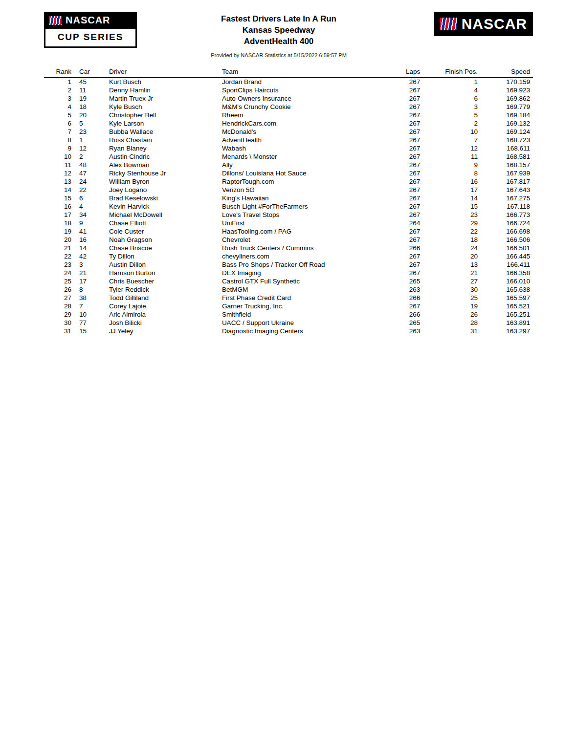NASCAR
CUP SERIES
Fastest Drivers Late In A Run
Kansas Speedway
AdventHealth 400
Provided by NASCAR Statistics at 5/15/2022 6:59:57 PM
NASCAR
| Rank | Car | Driver | Team | Laps | Finish Pos. | Speed |
| --- | --- | --- | --- | --- | --- | --- |
| 1 | 45 | Kurt Busch | Jordan Brand | 267 | 1 | 170.159 |
| 2 | 11 | Denny Hamlin | SportClips Haircuts | 267 | 4 | 169.923 |
| 3 | 19 | Martin Truex Jr | Auto-Owners Insurance | 267 | 6 | 169.862 |
| 4 | 18 | Kyle Busch | M&M's Crunchy Cookie | 267 | 3 | 169.779 |
| 5 | 20 | Christopher Bell | Rheem | 267 | 5 | 169.184 |
| 6 | 5 | Kyle Larson | HendrickCars.com | 267 | 2 | 169.132 |
| 7 | 23 | Bubba Wallace | McDonald's | 267 | 10 | 169.124 |
| 8 | 1 | Ross Chastain | AdventHealth | 267 | 7 | 168.723 |
| 9 | 12 | Ryan Blaney | Wabash | 267 | 12 | 168.611 |
| 10 | 2 | Austin Cindric | Menards \ Monster | 267 | 11 | 168.581 |
| 11 | 48 | Alex Bowman | Ally | 267 | 9 | 168.157 |
| 12 | 47 | Ricky Stenhouse Jr | Dillons/ Louisiana Hot Sauce | 267 | 8 | 167.939 |
| 13 | 24 | William Byron | RaptorTough.com | 267 | 16 | 167.817 |
| 14 | 22 | Joey Logano | Verizon 5G | 267 | 17 | 167.643 |
| 15 | 6 | Brad Keselowski | King's Hawaiian | 267 | 14 | 167.275 |
| 16 | 4 | Kevin Harvick | Busch Light #ForTheFarmers | 267 | 15 | 167.118 |
| 17 | 34 | Michael McDowell | Love's Travel Stops | 267 | 23 | 166.773 |
| 18 | 9 | Chase Elliott | UniFirst | 264 | 29 | 166.724 |
| 19 | 41 | Cole Custer | HaasTooling.com / PAG | 267 | 22 | 166.698 |
| 20 | 16 | Noah Gragson | Chevrolet | 267 | 18 | 166.506 |
| 21 | 14 | Chase Briscoe | Rush Truck Centers / Cummins | 266 | 24 | 166.501 |
| 22 | 42 | Ty Dillon | chevyliners.com | 267 | 20 | 166.445 |
| 23 | 3 | Austin Dillon | Bass Pro Shops / Tracker Off Road | 267 | 13 | 166.411 |
| 24 | 21 | Harrison Burton | DEX Imaging | 267 | 21 | 166.358 |
| 25 | 17 | Chris Buescher | Castrol GTX Full Synthetic | 265 | 27 | 166.010 |
| 26 | 8 | Tyler Reddick | BetMGM | 263 | 30 | 165.638 |
| 27 | 38 | Todd Gilliland | First Phase Credit Card | 266 | 25 | 165.597 |
| 28 | 7 | Corey Lajoie | Garner Trucking, Inc. | 267 | 19 | 165.521 |
| 29 | 10 | Aric Almirola | Smithfield | 266 | 26 | 165.251 |
| 30 | 77 | Josh Bilicki | UACC / Support Ukraine | 265 | 28 | 163.891 |
| 31 | 15 | JJ Yeley | Diagnostic Imaging Centers | 263 | 31 | 163.297 |